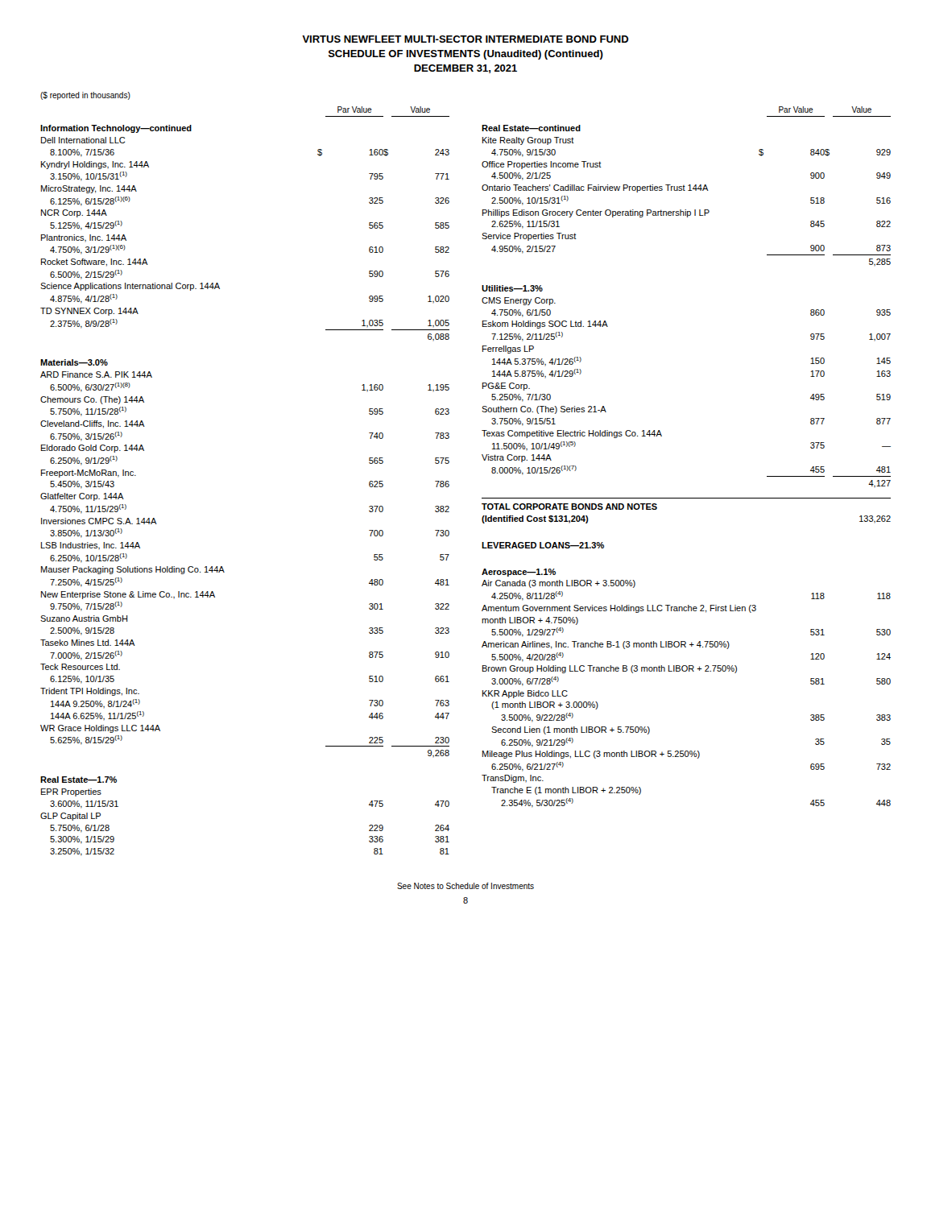VIRTUS NEWFLEET MULTI-SECTOR INTERMEDIATE BOND FUND
SCHEDULE OF INVESTMENTS (Unaudited) (Continued)
DECEMBER 31, 2021
($ reported in thousands)
| | | Par Value | | Value |
| --- | --- | --- | --- | --- |
| Information Technology—continued | | | | |
| Dell International LLC | | | | |
| 8.100%, 7/15/36 | $ | 160 | $ | 243 |
| Kyndryl Holdings, Inc. 144A | | | | |
| 3.150%, 10/15/31 (1) | | 795 | | 771 |
| MicroStrategy, Inc. 144A | | | | |
| 6.125%, 6/15/28 (1)(6) | | 325 | | 326 |
| NCR Corp. 144A | | | | |
| 5.125%, 4/15/29 (1) | | 565 | | 585 |
| Plantronics, Inc. 144A | | | | |
| 4.750%, 3/1/29 (1)(6) | | 610 | | 582 |
| Rocket Software, Inc. 144A | | | | |
| 6.500%, 2/15/29 (1) | | 590 | | 576 |
| Science Applications International Corp. 144A | | | | |
| 4.875%, 4/1/28 (1) | | 995 | | 1,020 |
| TD SYNNEX Corp. 144A | | | | |
| 2.375%, 8/9/28 (1) | | 1,035 | | 1,005 |
| | | | | 6,088 |
| Materials—3.0% | | | | |
| ARD Finance S.A. PIK 144A | | | | |
| 6.500%, 6/30/27 (1)(8) | | 1,160 | | 1,195 |
| Chemours Co. (The) 144A | | | | |
| 5.750%, 11/15/28 (1) | | 595 | | 623 |
| Cleveland-Cliffs, Inc. 144A | | | | |
| 6.750%, 3/15/26 (1) | | 740 | | 783 |
| Eldorado Gold Corp. 144A | | | | |
| 6.250%, 9/1/29 (1) | | 565 | | 575 |
| Freeport-McMoRan, Inc. | | | | |
| 5.450%, 3/15/43 | | 625 | | 786 |
| Glatfelter Corp. 144A | | | | |
| 4.750%, 11/15/29 (1) | | 370 | | 382 |
| Inversiones CMPC S.A. 144A | | | | |
| 3.850%, 1/13/30 (1) | | 700 | | 730 |
| LSB Industries, Inc. 144A | | | | |
| 6.250%, 10/15/28 (1) | | 55 | | 57 |
| Mauser Packaging Solutions Holding Co. 144A | | | | |
| 7.250%, 4/15/25 (1) | | 480 | | 481 |
| New Enterprise Stone & Lime Co., Inc. 144A | | | | |
| 9.750%, 7/15/28 (1) | | 301 | | 322 |
| Suzano Austria GmbH | | | | |
| 2.500%, 9/15/28 | | 335 | | 323 |
| Taseko Mines Ltd. 144A | | | | |
| 7.000%, 2/15/26 (1) | | 875 | | 910 |
| Teck Resources Ltd. | | | | |
| 6.125%, 10/1/35 | | 510 | | 661 |
| Trident TPI Holdings, Inc. | | | | |
| 144A 9.250%, 8/1/24 (1) | | 730 | | 763 |
| 144A 6.625%, 11/1/25 (1) | | 446 | | 447 |
| WR Grace Holdings LLC 144A | | | | |
| 5.625%, 8/15/29 (1) | | 225 | | 230 |
| | | | | 9,268 |
| Real Estate—1.7% | | | | |
| EPR Properties | | | | |
| 3.600%, 11/15/31 | | 475 | | 470 |
| GLP Capital LP | | | | |
| 5.750%, 6/1/28 | | 229 | | 264 |
| 5.300%, 1/15/29 | | 336 | | 381 |
| 3.250%, 1/15/32 | | 81 | | 81 |
| | | Par Value | | Value |
| --- | --- | --- | --- | --- |
| Real Estate—continued | | | | |
| Kite Realty Group Trust | | | | |
| 4.750%, 9/15/30 | $ | 840 | $ | 929 |
| Office Properties Income Trust | | | | |
| 4.500%, 2/1/25 | | 900 | | 949 |
| Ontario Teachers' Cadillac Fairview Properties Trust 144A | | | | |
| 2.500%, 10/15/31 (1) | | 518 | | 516 |
| Phillips Edison Grocery Center Operating Partnership I LP | | | | |
| 2.625%, 11/15/31 | | 845 | | 822 |
| Service Properties Trust | | | | |
| 4.950%, 2/15/27 | | 900 | | 873 |
| | | | | 5,285 |
| Utilities—1.3% | | | | |
| CMS Energy Corp. | | | | |
| 4.750%, 6/1/50 | | 860 | | 935 |
| Eskom Holdings SOC Ltd. 144A | | | | |
| 7.125%, 2/11/25 (1) | | 975 | | 1,007 |
| Ferrellgas LP | | | | |
| 144A 5.375%, 4/1/26 (1) | | 150 | | 145 |
| 144A 5.875%, 4/1/29 (1) | | 170 | | 163 |
| PG&E Corp. | | | | |
| 5.250%, 7/1/30 | | 495 | | 519 |
| Southern Co. (The) Series 21-A | | | | |
| 3.750%, 9/15/51 | | 877 | | 877 |
| Texas Competitive Electric Holdings Co. 144A | | | | |
| 11.500%, 10/1/49 (1)(5) | | 375 | | — |
| Vistra Corp. 144A | | | | |
| 8.000%, 10/15/26 (1)(7) | | 455 | | 481 |
| | | | | 4,127 |
| TOTAL CORPORATE BONDS AND NOTES (Identified Cost $131,204) | | | | 133,262 |
| LEVERAGED LOANS—21.3% | | | | |
| Aerospace—1.1% | | | | |
| Air Canada (3 month LIBOR + 3.500%) | | | | |
| 4.250%, 8/11/28 (4) | | 118 | | 118 |
| Amentum Government Services Holdings LLC Tranche 2, First Lien (3 month LIBOR + 4.750%) | | | | |
| 5.500%, 1/29/27 (4) | | 531 | | 530 |
| American Airlines, Inc. Tranche B-1 (3 month LIBOR + 4.750%) | | | | |
| 5.500%, 4/20/28 (4) | | 120 | | 124 |
| Brown Group Holding LLC Tranche B (3 month LIBOR + 2.750%) | | | | |
| 3.000%, 6/7/28 (4) | | 581 | | 580 |
| KKR Apple Bidco LLC | | | | |
| (1 month LIBOR + 3.000%) | | | | |
| 3.500%, 9/22/28 (4) | | 385 | | 383 |
| Second Lien (1 month LIBOR + 5.750%) | | | | |
| 6.250%, 9/21/29 (4) | | 35 | | 35 |
| Mileage Plus Holdings, LLC (3 month LIBOR + 5.250%) | | | | |
| 6.250%, 6/21/27 (4) | | 695 | | 732 |
| TransDigm, Inc. | | | | |
| Tranche E (1 month LIBOR + 2.250%) | | | | |
| 2.354%, 5/30/25 (4) | | 455 | | 448 |
See Notes to Schedule of Investments
8